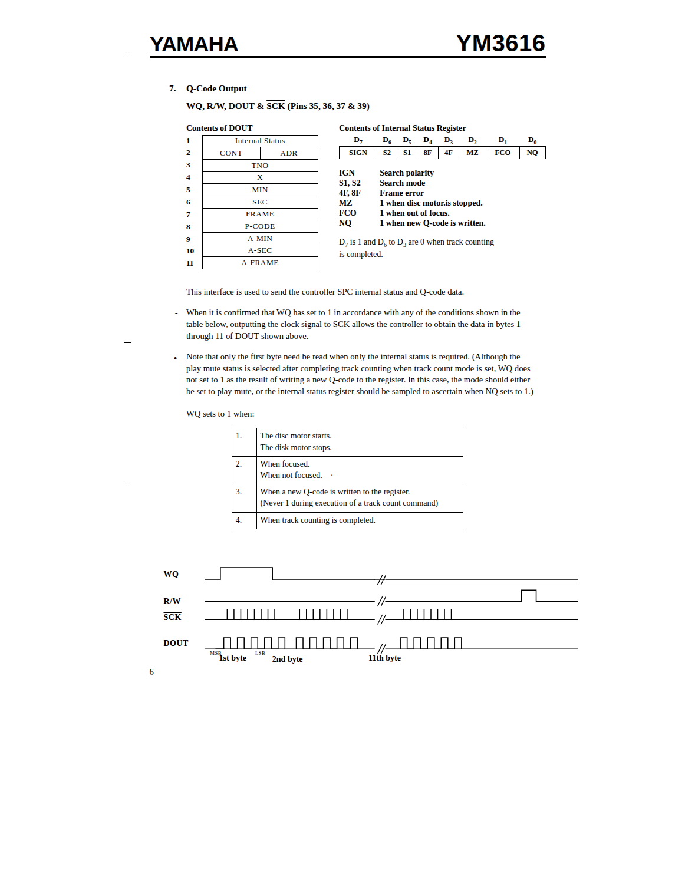YAMAHA
YM3616
7. Q-Code Output
WQ, R/W, DOUT & SCK (Pins 35, 36, 37 & 39)
Contents of DOUT
1
2
3
4
5
6
7
8
9
10
11
| Internal Status |
| CONT | ADR |
| TNO |
| X |
| MIN |
| SEC |
| FRAME |
| P-CODE |
| A-MIN |
| A-SEC |
| A-FRAME |
Contents of Internal Status Register
| D 7 | D 6 | D 5 | D 4 | D 3 | D 2 | D 1 | D 0 |
| --- | --- | --- | --- | --- | --- | --- | --- |
| SIGN | S2 | S1 | 8F | 4F | MZ | FCO | NQ |
IGN
Search polarity
S1, S2
Search mode
4F, 8F
Frame error
MZ
1 when disc motor.is stopped.
FCO
1 when out of focus.
NQ
1 when new Q-code is written.
D7 is 1 and D6 to D3 are 0 when track counting
is completed.
This interface is used to send the controller SPC internal status and Q-code data.
When it is confirmed that WQ has set to 1 in accordance with any of the conditions shown in the table below, outputting the clock signal to SCK allows the controller to obtain the data in bytes 1 through 11 of DOUT shown above.
Note that only the first byte need be read when only the internal status is required. (Although the play mute status is selected after completing track counting when track count mode is set, WQ does not set to 1 as the result of writing a new Q-code to the register. In this case, the mode should either be set to play mute, or the internal status register should be sampled to ascertain when NQ sets to 1.)
WQ sets to 1 when:
| 1. | The disc motor starts. The disk motor stops. |
| 2. | When focused. When not focused. · |
| 3. | When a new Q-code is written to the register. (Never 1 during execution of a track count command) |
| 4. | When track counting is completed. |
WQ
R/W
SCK
DOUT
MSB
LSB
1st byte
2nd byte
11th byte
6